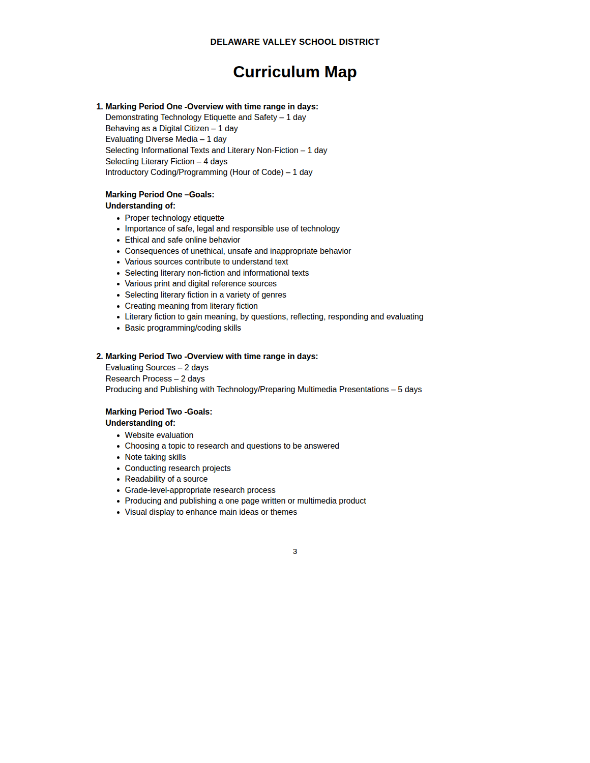DELAWARE VALLEY SCHOOL DISTRICT
Curriculum Map
Marking Period One -Overview with time range in days:
Demonstrating Technology Etiquette and Safety – 1 day
Behaving as a Digital Citizen – 1 day
Evaluating Diverse Media – 1 day
Selecting Informational Texts and Literary Non-Fiction – 1 day
Selecting Literary Fiction – 4 days
Introductory Coding/Programming (Hour of Code) – 1 day
Marking Period One –Goals:
Understanding of:
Proper technology etiquette
Importance of safe, legal and responsible use of technology
Ethical and safe online behavior
Consequences of unethical, unsafe and inappropriate behavior
Various sources contribute to understand text
Selecting literary non-fiction and informational texts
Various print and digital reference sources
Selecting literary fiction in a variety of genres
Creating meaning from literary fiction
Literary fiction to gain meaning, by questions, reflecting, responding and evaluating
Basic programming/coding skills
Marking Period Two -Overview with time range in days:
Evaluating Sources – 2 days
Research Process – 2 days
Producing and Publishing with Technology/Preparing Multimedia Presentations – 5 days
Marking Period Two -Goals:
Understanding of:
Website evaluation
Choosing a topic to research and questions to be answered
Note taking skills
Conducting research projects
Readability of a source
Grade-level-appropriate research process
Producing and publishing a one page written or multimedia product
Visual display to enhance main ideas or themes
3